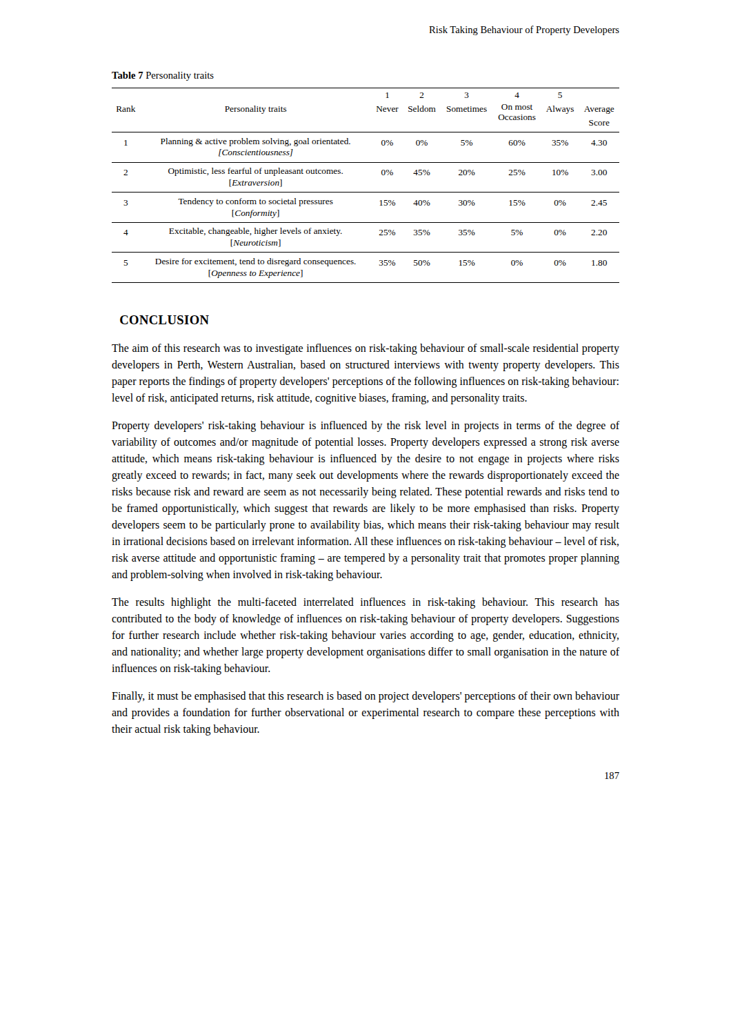Risk Taking Behaviour of Property Developers
Table 7 Personality traits
| | | 1 | 2 | 3 | 4 | 5 | |
| --- | --- | --- | --- | --- | --- | --- | --- |
| Rank | Personality traits | Never | Seldom | Sometimes | On most Occasions | Always | Average Score |
| 1 | Planning & active problem solving, goal orientated. [Conscientiousness] | 0% | 0% | 5% | 60% | 35% | 4.30 |
| 2 | Optimistic, less fearful of unpleasant outcomes. [ Extraversion ] | 0% | 45% | 20% | 25% | 10% | 3.00 |
| 3 | Tendency to conform to societal pressures [ Conformity ] | 15% | 40% | 30% | 15% | 0% | 2.45 |
| 4 | Excitable, changeable, higher levels of anxiety. [ Neuroticism ] | 25% | 35% | 35% | 5% | 0% | 2.20 |
| 5 | Desire for excitement, tend to disregard consequences. [ Openness to Experience ] | 35% | 50% | 15% | 0% | 0% | 1.80 |
CONCLUSION
The aim of this research was to investigate influences on risk-taking behaviour of small-scale residential property developers in Perth, Western Australian, based on structured interviews with twenty property developers. This paper reports the findings of property developers' perceptions of the following influences on risk-taking behaviour: level of risk, anticipated returns, risk attitude, cognitive biases, framing, and personality traits.
Property developers' risk-taking behaviour is influenced by the risk level in projects in terms of the degree of variability of outcomes and/or magnitude of potential losses. Property developers expressed a strong risk averse attitude, which means risk-taking behaviour is influenced by the desire to not engage in projects where risks greatly exceed to rewards; in fact, many seek out developments where the rewards disproportionately exceed the risks because risk and reward are seem as not necessarily being related. These potential rewards and risks tend to be framed opportunistically, which suggest that rewards are likely to be more emphasised than risks. Property developers seem to be particularly prone to availability bias, which means their risk-taking behaviour may result in irrational decisions based on irrelevant information. All these influences on risk-taking behaviour – level of risk, risk averse attitude and opportunistic framing – are tempered by a personality trait that promotes proper planning and problem-solving when involved in risk-taking behaviour.
The results highlight the multi-faceted interrelated influences in risk-taking behaviour. This research has contributed to the body of knowledge of influences on risk-taking behaviour of property developers. Suggestions for further research include whether risk-taking behaviour varies according to age, gender, education, ethnicity, and nationality; and whether large property development organisations differ to small organisation in the nature of influences on risk-taking behaviour.
Finally, it must be emphasised that this research is based on project developers' perceptions of their own behaviour and provides a foundation for further observational or experimental research to compare these perceptions with their actual risk taking behaviour.
187